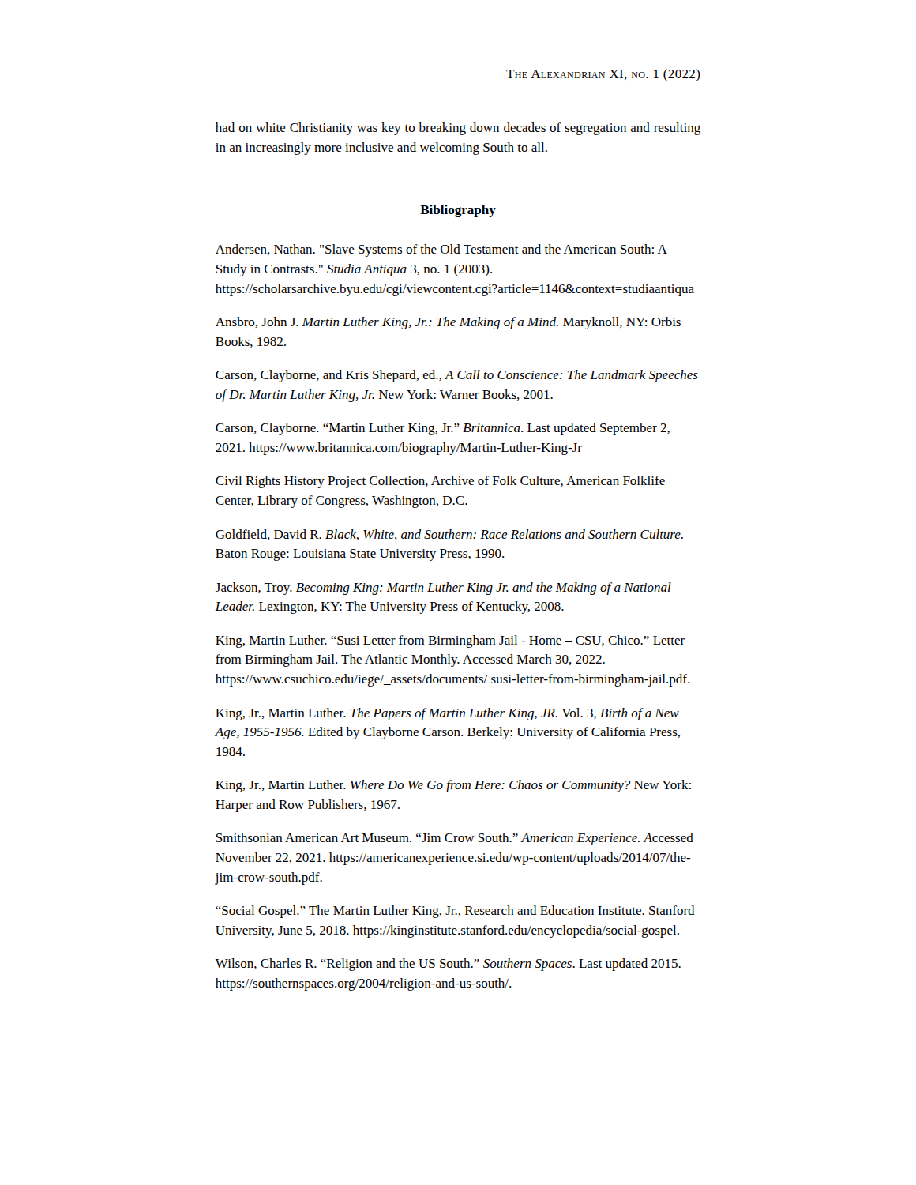The Alexandrian XI, no. 1 (2022)
had on white Christianity was key to breaking down decades of segregation and resulting in an increasingly more inclusive and welcoming South to all.
Bibliography
Andersen, Nathan. "Slave Systems of the Old Testament and the American South: A Study in Contrasts." Studia Antiqua 3, no. 1 (2003). https://scholarsarchive.byu.edu/cgi/viewcontent.cgi?article=1146&context=studiaantiqua
Ansbro, John J. Martin Luther King, Jr.: The Making of a Mind. Maryknoll, NY: Orbis Books, 1982.
Carson, Clayborne, and Kris Shepard, ed., A Call to Conscience: The Landmark Speeches of Dr. Martin Luther King, Jr. New York: Warner Books, 2001.
Carson, Clayborne. “Martin Luther King, Jr.” Britannica. Last updated September 2, 2021. https://www.britannica.com/biography/Martin-Luther-King-Jr
Civil Rights History Project Collection, Archive of Folk Culture, American Folklife Center, Library of Congress, Washington, D.C.
Goldfield, David R. Black, White, and Southern: Race Relations and Southern Culture. Baton Rouge: Louisiana State University Press, 1990.
Jackson, Troy. Becoming King: Martin Luther King Jr. and the Making of a National Leader. Lexington, KY: The University Press of Kentucky, 2008.
King, Martin Luther. “Susi Letter from Birmingham Jail - Home – CSU, Chico.” Letter from Birmingham Jail. The Atlantic Monthly. Accessed March 30, 2022. https://www.csuchico.edu/iege/_assets/documents/ susi-letter-from-birmingham-jail.pdf.
King, Jr., Martin Luther. The Papers of Martin Luther King, JR. Vol. 3, Birth of a New Age, 1955-1956. Edited by Clayborne Carson. Berkely: University of California Press, 1984.
King, Jr., Martin Luther. Where Do We Go from Here: Chaos or Community? New York: Harper and Row Publishers, 1967.
Smithsonian American Art Museum. “Jim Crow South.” American Experience. Accessed November 22, 2021. https://americanexperience.si.edu/wp-content/uploads/2014/07/the-jim-crow-south.pdf.
“Social Gospel.” The Martin Luther King, Jr., Research and Education Institute. Stanford University, June 5, 2018. https://kinginstitute.stanford.edu/encyclopedia/social-gospel.
Wilson, Charles R. “Religion and the US South.” Southern Spaces. Last updated 2015. https://southernspaces.org/2004/religion-and-us-south/.